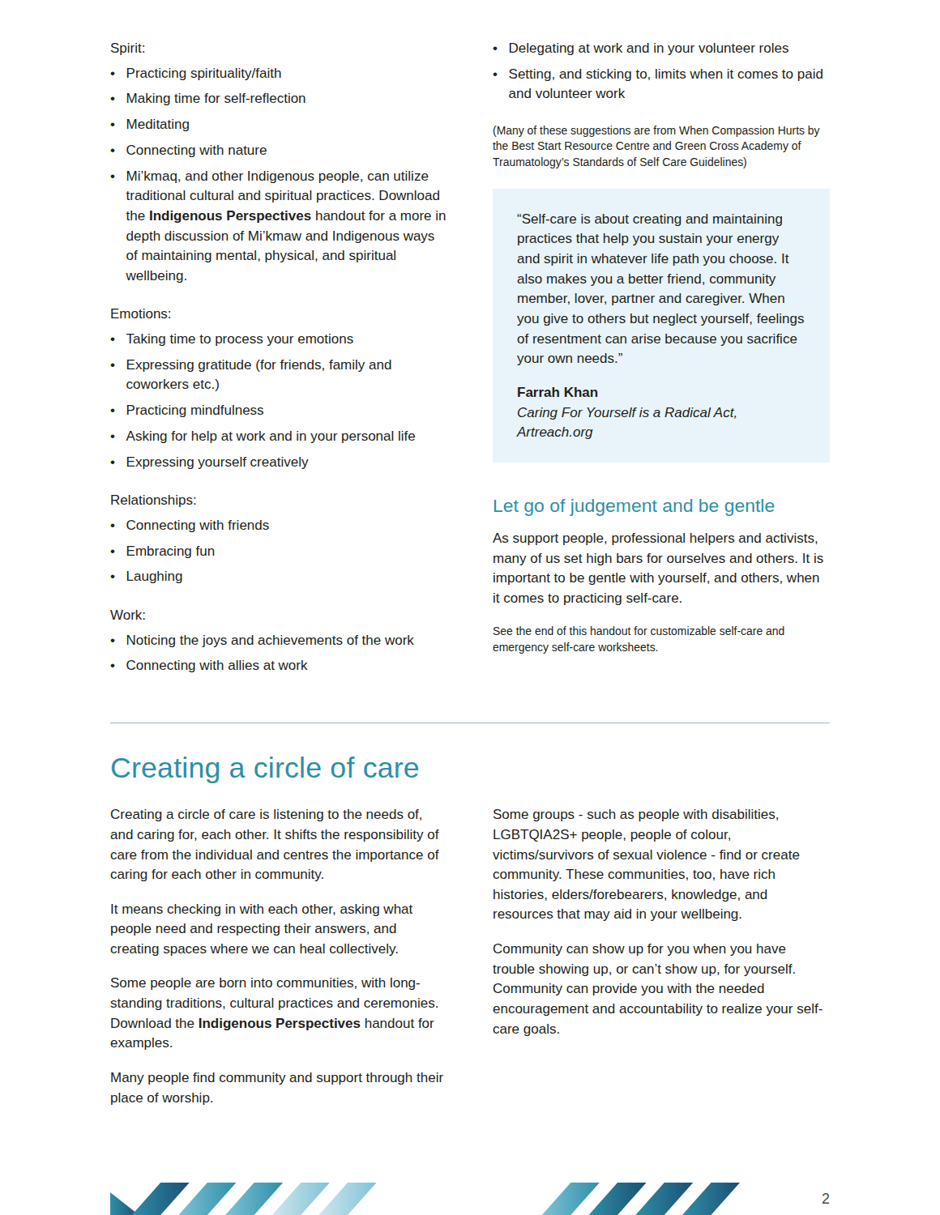Spirit:
Practicing spirituality/faith
Making time for self-reflection
Meditating
Connecting with nature
Mi’kmaq, and other Indigenous people, can utilize traditional cultural and spiritual practices. Download the Indigenous Perspectives handout for a more in depth discussion of Mi’kmaw and Indigenous ways of maintaining mental, physical, and spiritual wellbeing.
Emotions:
Taking time to process your emotions
Expressing gratitude (for friends, family and coworkers etc.)
Practicing mindfulness
Asking for help at work and in your personal life
Expressing yourself creatively
Relationships:
Connecting with friends
Embracing fun
Laughing
Work:
Noticing the joys and achievements of the work
Connecting with allies at work
Delegating at work and in your volunteer roles
Setting, and sticking to, limits when it comes to paid and volunteer work
(Many of these suggestions are from When Compassion Hurts by the Best Start Resource Centre and Green Cross Academy of Traumatology’s Standards of Self Care Guidelines)
“Self-care is about creating and maintaining practices that help you sustain your energy and spirit in whatever life path you choose. It also makes you a better friend, community member, lover, partner and caregiver. When you give to others but neglect yourself, feelings of resentment can arise because you sacrifice your own needs.”
Farrah Khan
Caring For Yourself is a Radical Act, Artreach.org
Let go of judgement and be gentle
As support people, professional helpers and activists, many of us set high bars for ourselves and others. It is important to be gentle with yourself, and others, when it comes to practicing self-care.
See the end of this handout for customizable self-care and emergency self-care worksheets.
Creating a circle of care
Creating a circle of care is listening to the needs of, and caring for, each other. It shifts the responsibility of care from the individual and centres the importance of caring for each other in community.
It means checking in with each other, asking what people need and respecting their answers, and creating spaces where we can heal collectively.
Some people are born into communities, with long-standing traditions, cultural practices and ceremonies. Download the Indigenous Perspectives handout for examples.
Many people find community and support through their place of worship.
Some groups - such as people with disabilities, LGBTQIA2S+ people, people of colour, victims/survivors of sexual violence - find or create community. These communities, too, have rich histories, elders/forebearers, knowledge, and resources that may aid in your wellbeing.
Community can show up for you when you have trouble showing up, or can’t show up, for yourself. Community can provide you with the needed encouragement and accountability to realize your self-care goals.
2